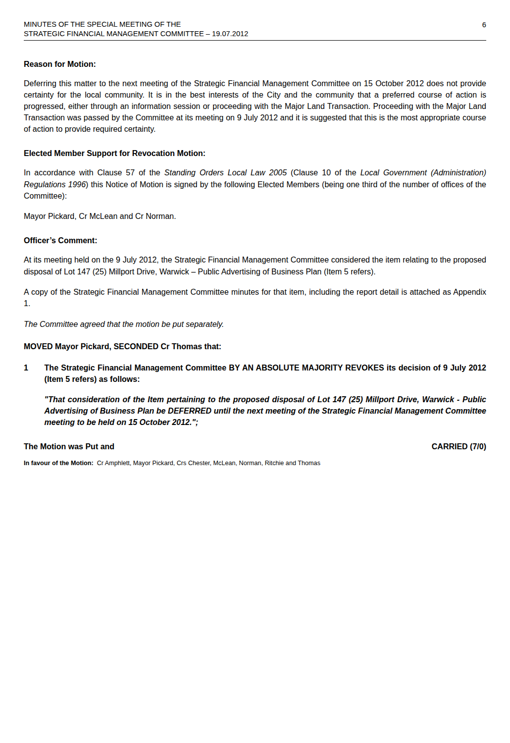Minutes of the Special Meeting of the
Strategic Financial Management Committee – 19.07.2012
6
Reason for Motion:
Deferring this matter to the next meeting of the Strategic Financial Management Committee on 15 October 2012 does not provide certainty for the local community. It is in the best interests of the City and the community that a preferred course of action is progressed, either through an information session or proceeding with the Major Land Transaction. Proceeding with the Major Land Transaction was passed by the Committee at its meeting on 9 July 2012 and it is suggested that this is the most appropriate course of action to provide required certainty.
Elected Member Support for Revocation Motion:
In accordance with Clause 57 of the Standing Orders Local Law 2005 (Clause 10 of the Local Government (Administration) Regulations 1996) this Notice of Motion is signed by the following Elected Members (being one third of the number of offices of the Committee):
Mayor Pickard, Cr McLean and Cr Norman.
Officer’s Comment:
At its meeting held on the 9 July 2012, the Strategic Financial Management Committee considered the item relating to the proposed disposal of Lot 147 (25) Millport Drive, Warwick – Public Advertising of Business Plan (Item 5 refers).
A copy of the Strategic Financial Management Committee minutes for that item, including the report detail is attached as Appendix 1.
The Committee agreed that the motion be put separately.
MOVED Mayor Pickard, SECONDED Cr Thomas that:
The Strategic Financial Management Committee BY AN ABSOLUTE MAJORITY REVOKES its decision of 9 July 2012 (Item 5 refers) as follows:
"That consideration of the Item pertaining to the proposed disposal of Lot 147 (25) Millport Drive, Warwick - Public Advertising of Business Plan be DEFERRED until the next meeting of the Strategic Financial Management Committee meeting to be held on 15 October 2012.";
The Motion was Put and CARRIED (7/0)
In favour of the Motion: Cr Amphlett, Mayor Pickard, Crs Chester, McLean, Norman, Ritchie and Thomas